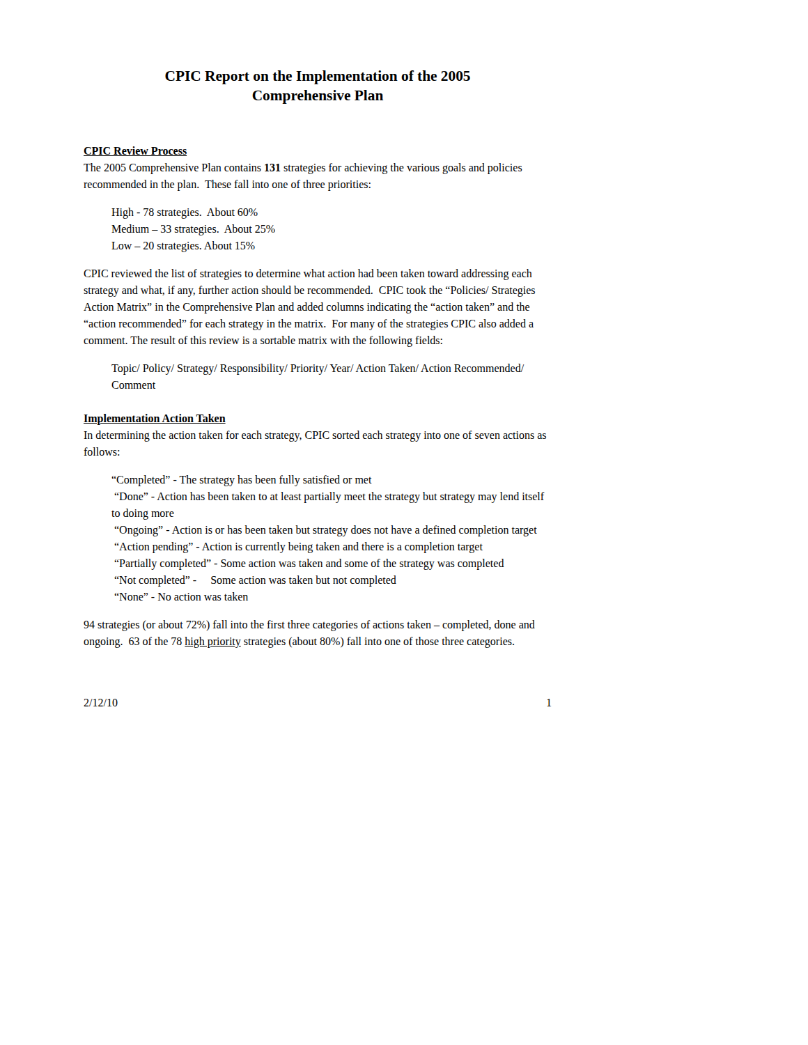CPIC Report on the Implementation of the 2005
Comprehensive Plan
CPIC Review Process
The 2005 Comprehensive Plan contains 131 strategies for achieving the various goals and policies recommended in the plan. These fall into one of three priorities:
High - 78 strategies. About 60%
Medium – 33 strategies. About 25%
Low – 20 strategies. About 15%
CPIC reviewed the list of strategies to determine what action had been taken toward addressing each strategy and what, if any, further action should be recommended. CPIC took the “Policies/ Strategies Action Matrix” in the Comprehensive Plan and added columns indicating the “action taken” and the “action recommended” for each strategy in the matrix. For many of the strategies CPIC also added a comment. The result of this review is a sortable matrix with the following fields:
Topic/ Policy/ Strategy/ Responsibility/ Priority/ Year/ Action Taken/ Action Recommended/ Comment
Implementation Action Taken
In determining the action taken for each strategy, CPIC sorted each strategy into one of seven actions as follows:
“Completed” - The strategy has been fully satisfied or met
“Done” - Action has been taken to at least partially meet the strategy but strategy may lend itself to doing more
“Ongoing” - Action is or has been taken but strategy does not have a defined completion target
“Action pending” - Action is currently being taken and there is a completion target
“Partially completed” - Some action was taken and some of the strategy was completed
“Not completed” - Some action was taken but not completed
“None” - No action was taken
94 strategies (or about 72%) fall into the first three categories of actions taken – completed, done and ongoing. 63 of the 78 high priority strategies (about 80%) fall into one of those three categories.
2/12/10 1